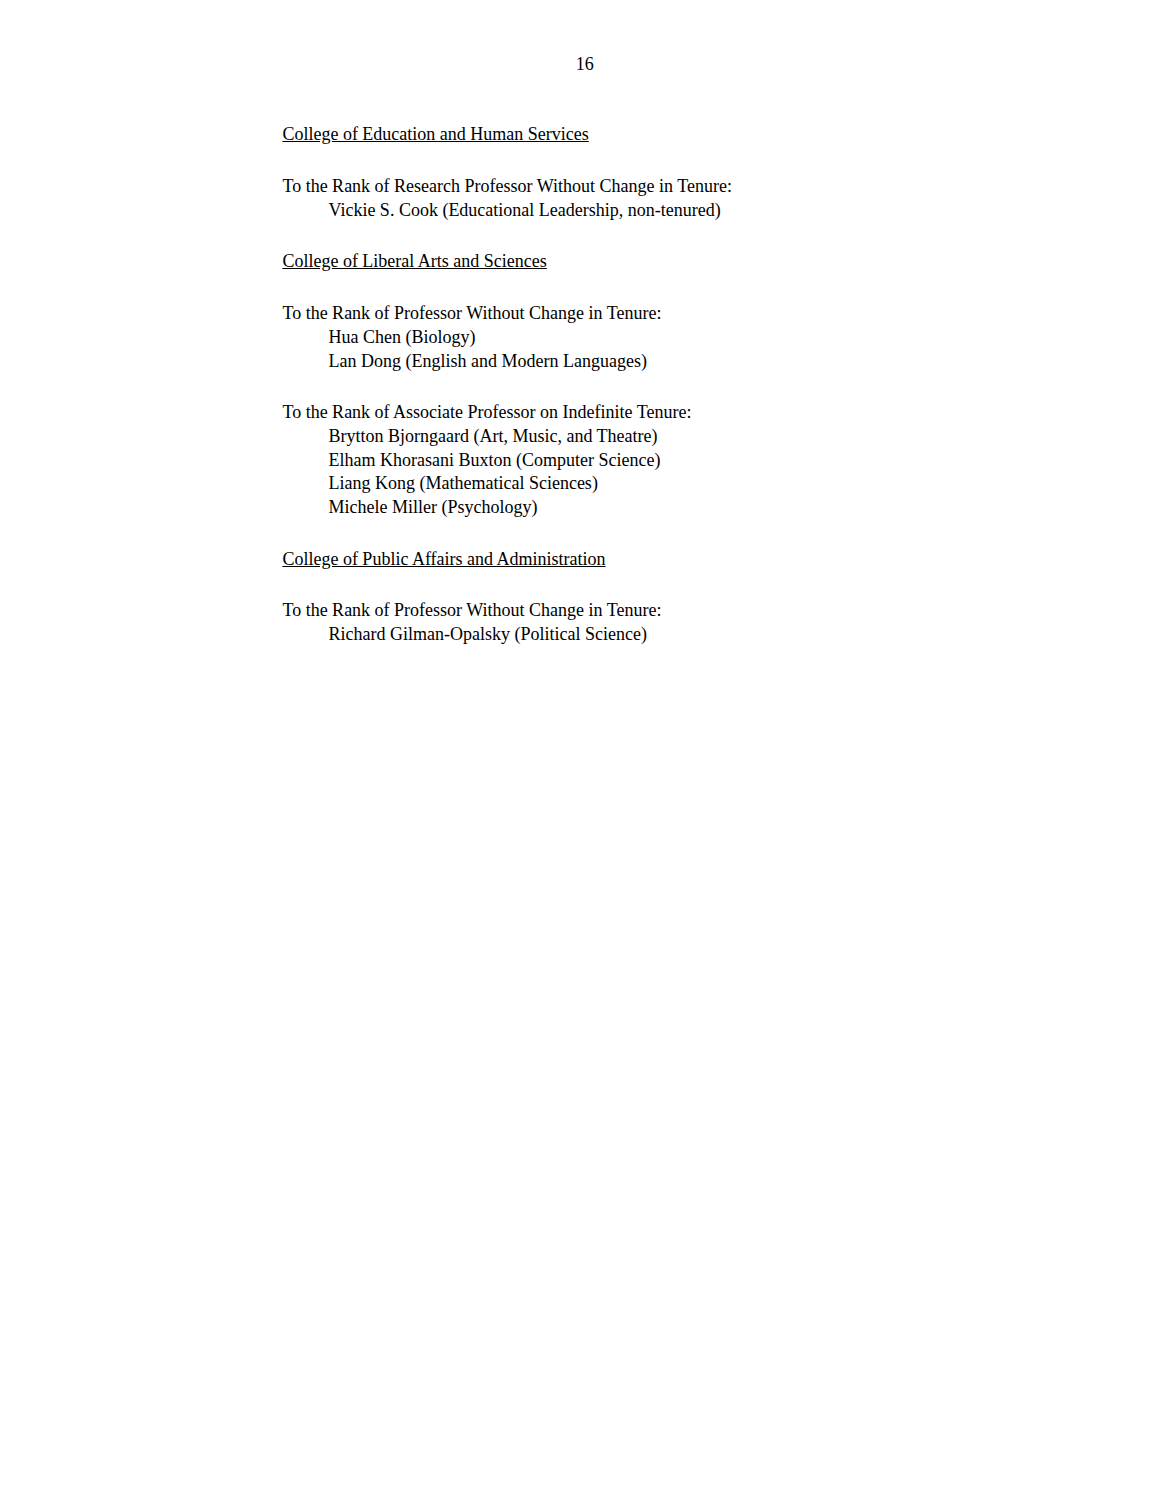16
College of Education and Human Services
To the Rank of Research Professor Without Change in Tenure:
Vickie S. Cook (Educational Leadership, non-tenured)
College of Liberal Arts and Sciences
To the Rank of Professor Without Change in Tenure:
Hua Chen (Biology)
Lan Dong (English and Modern Languages)
To the Rank of Associate Professor on Indefinite Tenure:
Brytton Bjorngaard (Art, Music, and Theatre)
Elham Khorasani Buxton (Computer Science)
Liang Kong (Mathematical Sciences)
Michele Miller (Psychology)
College of Public Affairs and Administration
To the Rank of Professor Without Change in Tenure:
Richard Gilman-Opalsky (Political Science)